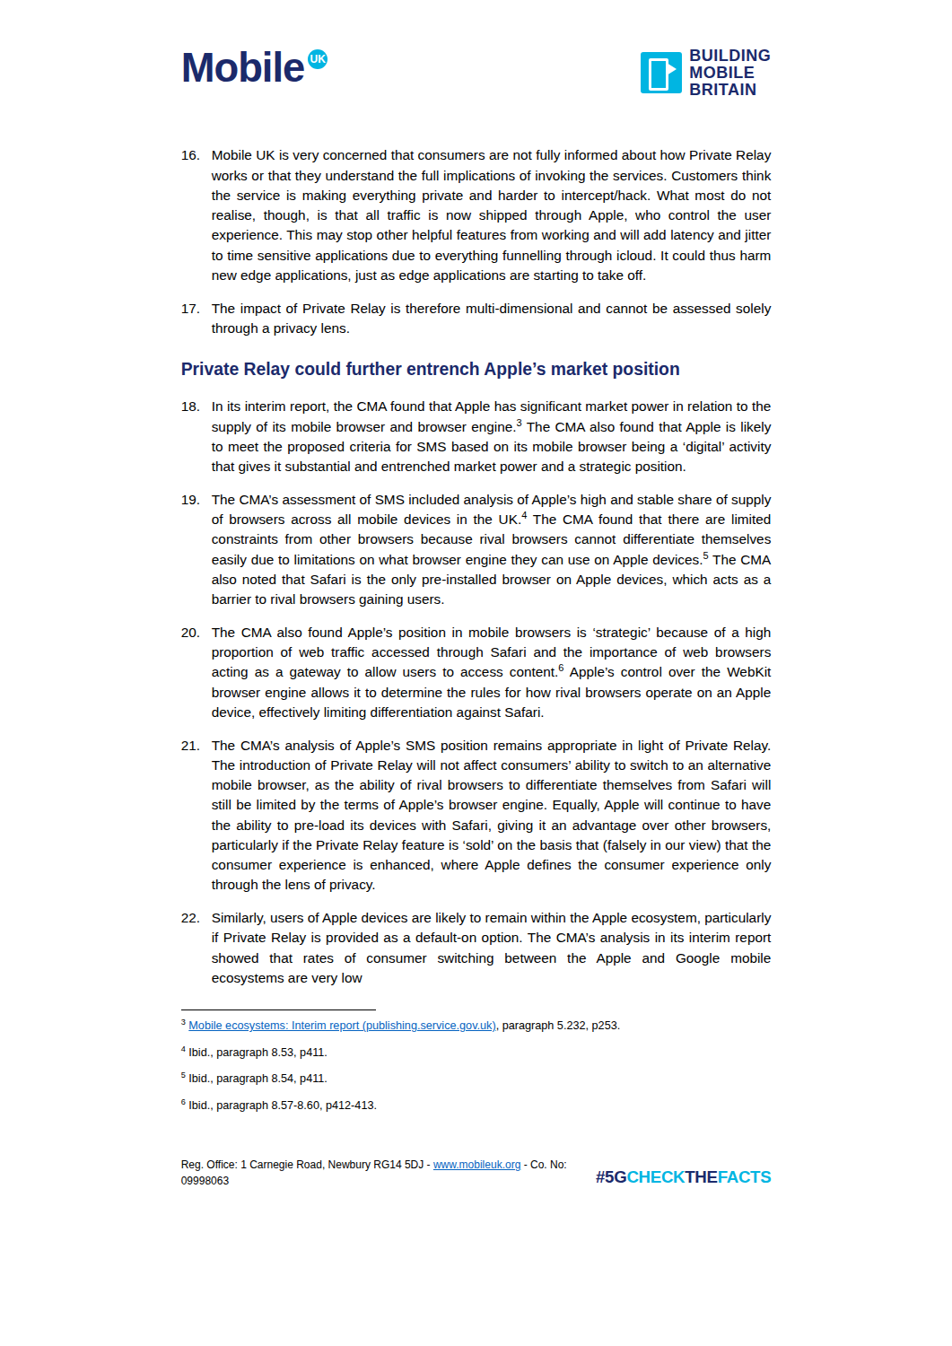MobileUK
BUILDING
MOBILE
BRITAIN
16. Mobile UK is very concerned that consumers are not fully informed about how Private Relay works or that they understand the full implications of invoking the services. Customers think the service is making everything private and harder to intercept/hack. What most do not realise, though, is that all traffic is now shipped through Apple, who control the user experience. This may stop other helpful features from working and will add latency and jitter to time sensitive applications due to everything funnelling through icloud. It could thus harm new edge applications, just as edge applications are starting to take off.
17. The impact of Private Relay is therefore multi-dimensional and cannot be assessed solely through a privacy lens.
Private Relay could further entrench Apple’s market position
18. In its interim report, the CMA found that Apple has significant market power in relation to the supply of its mobile browser and browser engine.3 The CMA also found that Apple is likely to meet the proposed criteria for SMS based on its mobile browser being a ‘digital’ activity that gives it substantial and entrenched market power and a strategic position.
19. The CMA’s assessment of SMS included analysis of Apple’s high and stable share of supply of browsers across all mobile devices in the UK.4 The CMA found that there are limited constraints from other browsers because rival browsers cannot differentiate themselves easily due to limitations on what browser engine they can use on Apple devices.5 The CMA also noted that Safari is the only pre-installed browser on Apple devices, which acts as a barrier to rival browsers gaining users.
20. The CMA also found Apple’s position in mobile browsers is ‘strategic’ because of a high proportion of web traffic accessed through Safari and the importance of web browsers acting as a gateway to allow users to access content.6 Apple’s control over the WebKit browser engine allows it to determine the rules for how rival browsers operate on an Apple device, effectively limiting differentiation against Safari.
21. The CMA’s analysis of Apple’s SMS position remains appropriate in light of Private Relay. The introduction of Private Relay will not affect consumers’ ability to switch to an alternative mobile browser, as the ability of rival browsers to differentiate themselves from Safari will still be limited by the terms of Apple’s browser engine. Equally, Apple will continue to have the ability to pre-load its devices with Safari, giving it an advantage over other browsers, particularly if the Private Relay feature is ‘sold’ on the basis that (falsely in our view) that the consumer experience is enhanced, where Apple defines the consumer experience only through the lens of privacy.
22. Similarly, users of Apple devices are likely to remain within the Apple ecosystem, particularly if Private Relay is provided as a default-on option. The CMA’s analysis in its interim report showed that rates of consumer switching between the Apple and Google mobile ecosystems are very low
3 Mobile ecosystems: Interim report (publishing.service.gov.uk), paragraph 5.232, p253.
4 Ibid., paragraph 8.53, p411.
5 Ibid., paragraph 8.54, p411.
6 Ibid., paragraph 8.57-8.60, p412-413.
Reg. Office: 1 Carnegie Road, Newbury RG14 5DJ - www.mobileuk.org - Co. No: 09998063
#5G CHECK THE FACTS